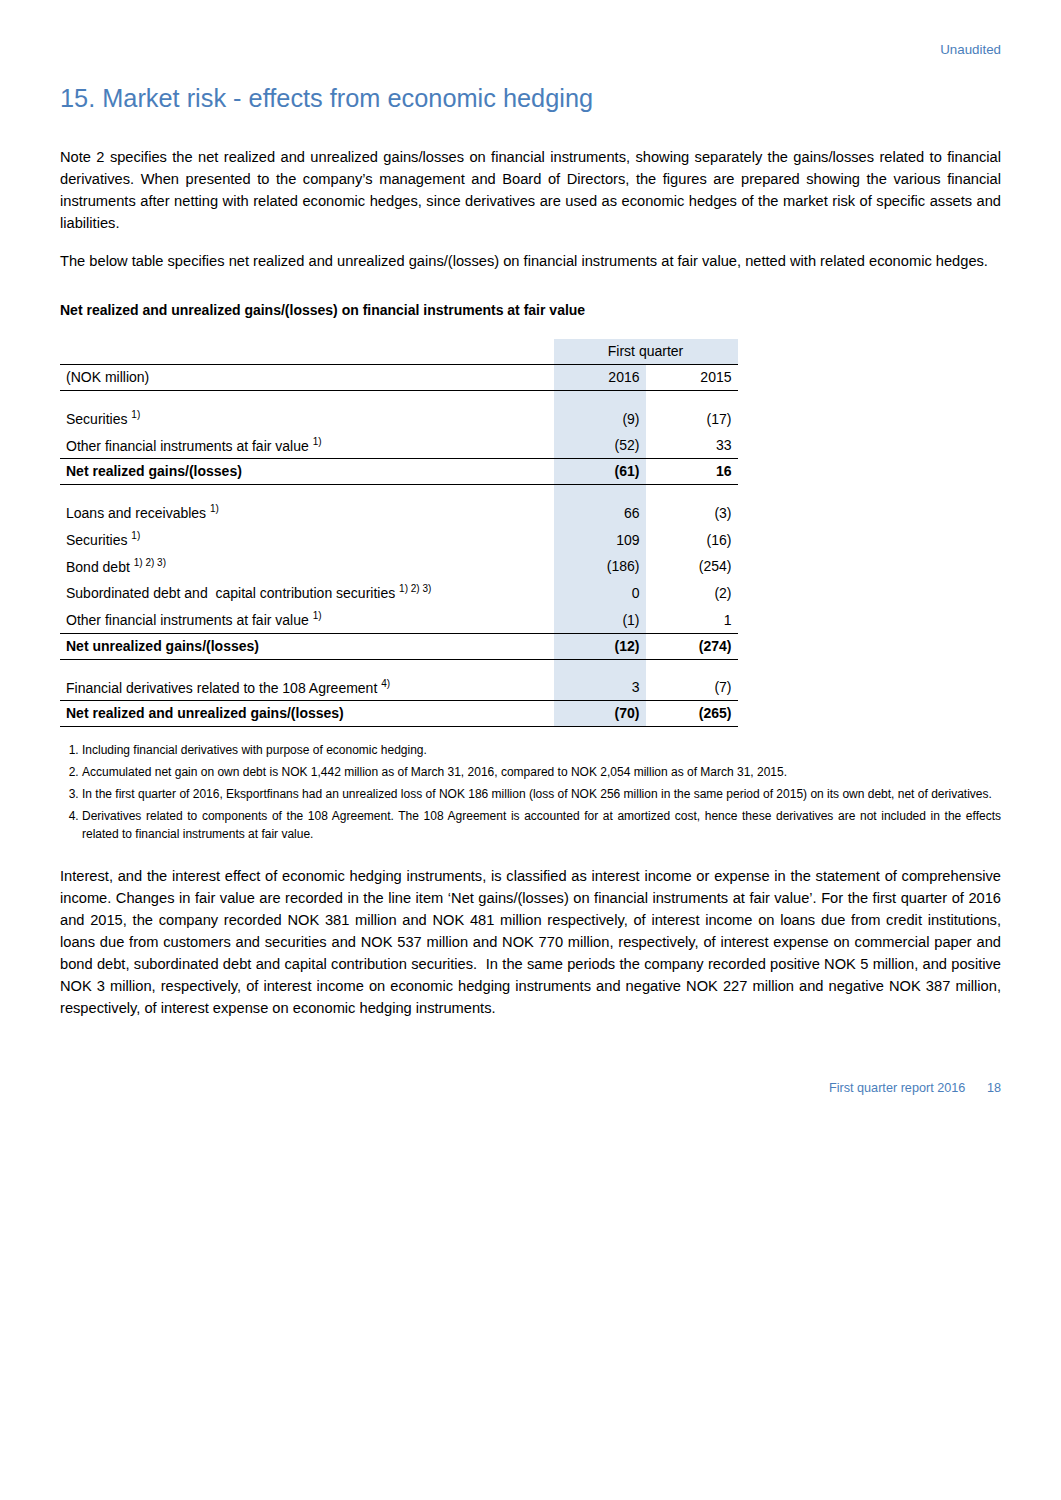Unaudited
15. Market risk - effects from economic hedging
Note 2 specifies the net realized and unrealized gains/losses on financial instruments, showing separately the gains/losses related to financial derivatives. When presented to the company’s management and Board of Directors, the figures are prepared showing the various financial instruments after netting with related economic hedges, since derivatives are used as economic hedges of the market risk of specific assets and liabilities.
The below table specifies net realized and unrealized gains/(losses) on financial instruments at fair value, netted with related economic hedges.
Net realized and unrealized gains/(losses) on financial instruments at fair value
| | First quarter |
| (NOK million) | 2016 | 2015 |
| Securities 1) | (9) | (17) |
| Other financial instruments at fair value 1) | (52) | 33 |
| Net realized gains/(losses) | (61) | 16 |
| Loans and receivables 1) | 66 | (3) |
| Securities 1) | 109 | (16) |
| Bond debt 1) 2) 3) | (186) | (254) |
| Subordinated debt and capital contribution securities 1) 2) 3) | 0 | (2) |
| Other financial instruments at fair value 1) | (1) | 1 |
| Net unrealized gains/(losses) | (12) | (274) |
| Financial derivatives related to the 108 Agreement 4) | 3 | (7) |
| Net realized and unrealized gains/(losses) | (70) | (265) |
Including financial derivatives with purpose of economic hedging.
Accumulated net gain on own debt is NOK 1,442 million as of March 31, 2016, compared to NOK 2,054 million as of March 31, 2015.
In the first quarter of 2016, Eksportfinans had an unrealized loss of NOK 186 million (loss of NOK 256 million in the same period of 2015) on its own debt, net of derivatives.
Derivatives related to components of the 108 Agreement. The 108 Agreement is accounted for at amortized cost, hence these derivatives are not included in the effects related to financial instruments at fair value.
Interest, and the interest effect of economic hedging instruments, is classified as interest income or expense in the statement of comprehensive income. Changes in fair value are recorded in the line item ‘Net gains/(losses) on financial instruments at fair value’. For the first quarter of 2016 and 2015, the company recorded NOK 381 million and NOK 481 million respectively, of interest income on loans due from credit institutions, loans due from customers and securities and NOK 537 million and NOK 770 million, respectively, of interest expense on commercial paper and bond debt, subordinated debt and capital contribution securities. In the same periods the company recorded positive NOK 5 million, and positive NOK 3 million, respectively, of interest income on economic hedging instruments and negative NOK 227 million and negative NOK 387 million, respectively, of interest expense on economic hedging instruments.
First quarter report 2016 18